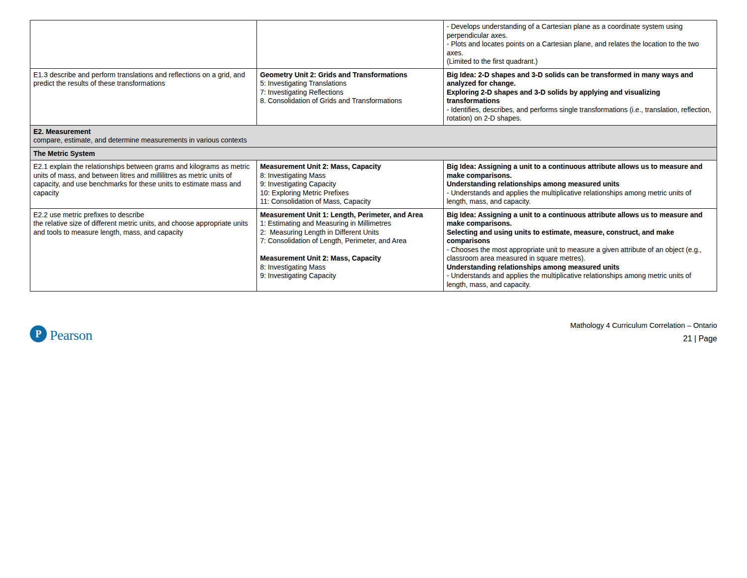| | | - Develops understanding of a Cartesian plane as a coordinate system using perpendicular axes. - Plots and locates points on a Cartesian plane, and relates the location to the two axes. (Limited to the first quadrant.) |
| E1.3 describe and perform translations and reflections on a grid, and predict the results of these transformations | Geometry Unit 2: Grids and Transformations 5: Investigating Translations 7: Investigating Reflections 8. Consolidation of Grids and Transformations | Big Idea: 2-D shapes and 3-D solids can be transformed in many ways and analyzed for change. Exploring 2-D shapes and 3-D solids by applying and visualizing transformations - Identifies, describes, and performs single transformations (i.e., translation, reflection, rotation) on 2-D shapes. |
| E2. Measurement compare, estimate, and determine measurements in various contexts |
| The Metric System |
| E2.1 explain the relationships between grams and kilograms as metric units of mass, and between litres and millilitres as metric units of capacity, and use benchmarks for these units to estimate mass and capacity | Measurement Unit 2: Mass, Capacity 8: Investigating Mass 9: Investigating Capacity 10: Exploring Metric Prefixes 11: Consolidation of Mass, Capacity | Big Idea: Assigning a unit to a continuous attribute allows us to measure and make comparisons. Understanding relationships among measured units - Understands and applies the multiplicative relationships among metric units of length, mass, and capacity. |
| E2.2 use metric prefixes to describe the relative size of different metric units, and choose appropriate units and tools to measure length, mass, and capacity | Measurement Unit 1: Length, Perimeter, and Area 1: Estimating and Measuring in Millimetres 2: Measuring Length in Different Units 7: Consolidation of Length, Perimeter, and Area Measurement Unit 2: Mass, Capacity 8: Investigating Mass 9: Investigating Capacity | Big Idea: Assigning a unit to a continuous attribute allows us to measure and make comparisons. Selecting and using units to estimate, measure, construct, and make comparisons - Chooses the most appropriate unit to measure a given attribute of an object (e.g., classroom area measured in square metres). Understanding relationships among measured units - Understands and applies the multiplicative relationships among metric units of length, mass, and capacity. |
PPearson
Mathology 4 Curriculum Correlation – Ontario
21 | Page